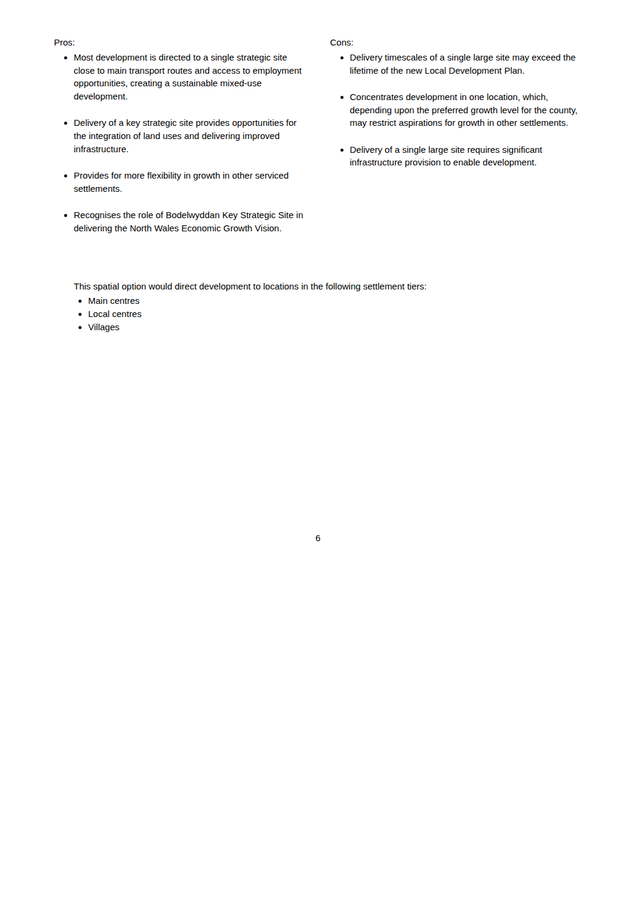Pros:
Most development is directed to a single strategic site close to main transport routes and access to employment opportunities, creating a sustainable mixed-use development.
Delivery of a key strategic site provides opportunities for the integration of land uses and delivering improved infrastructure.
Provides for more flexibility in growth in other serviced settlements.
Recognises the role of Bodelwyddan Key Strategic Site in delivering the North Wales Economic Growth Vision.
Cons:
Delivery timescales of a single large site may exceed the lifetime of the new Local Development Plan.
Concentrates development in one location, which, depending upon the preferred growth level for the county, may restrict aspirations for growth in other settlements.
Delivery of a single large site requires significant infrastructure provision to enable development.
This spatial option would direct development to locations in the following settlement tiers:
Main centres
Local centres
Villages
6